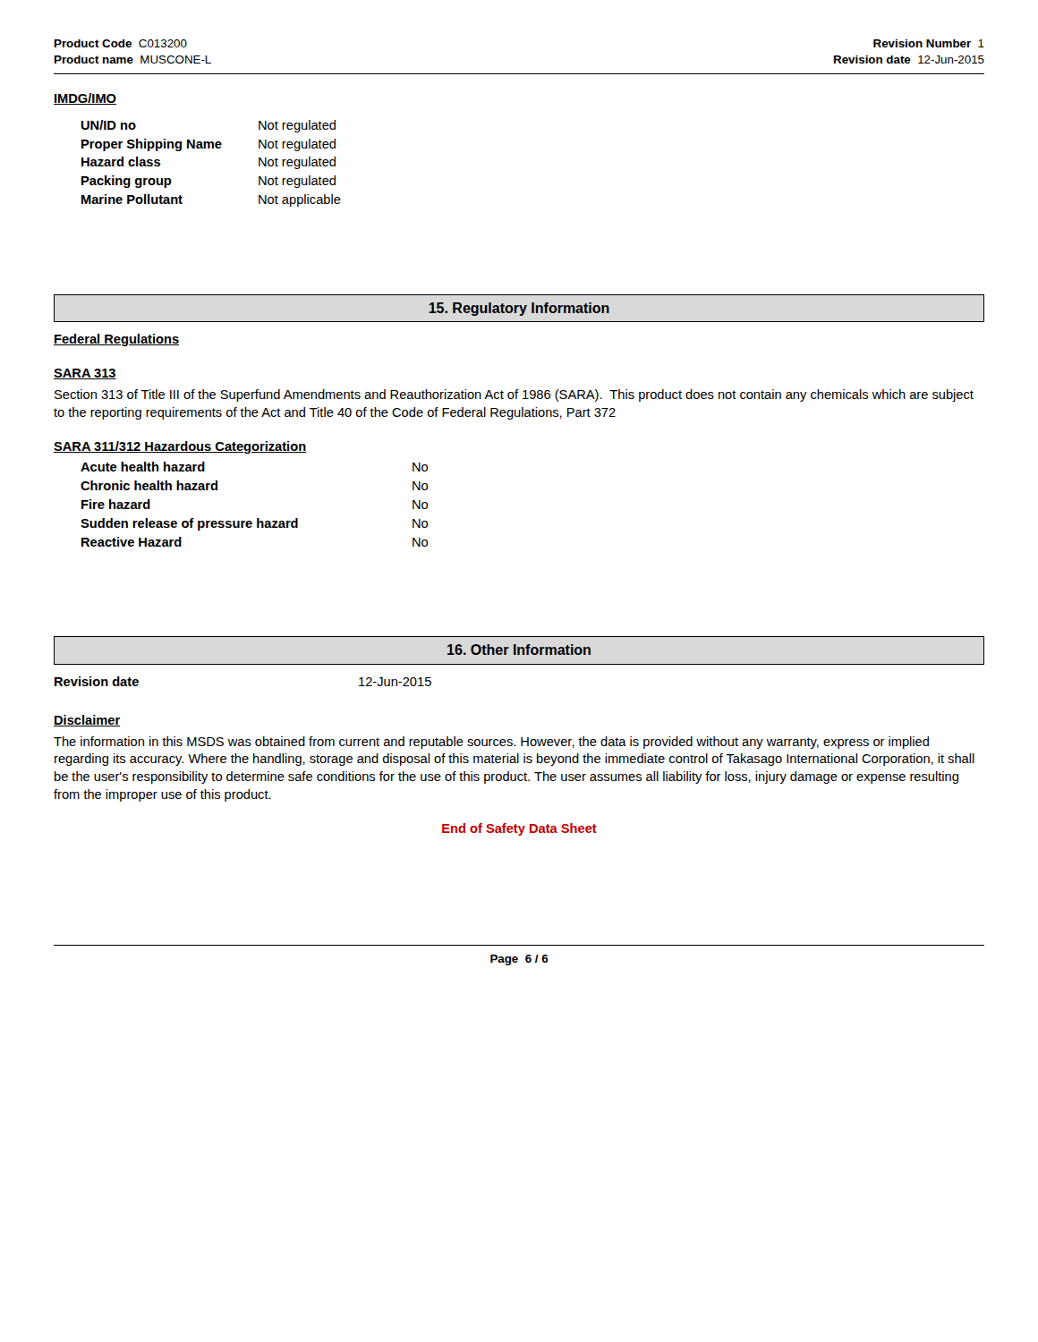Product Code C013200
Product name MUSCONE-L
Revision Number 1
Revision date 12-Jun-2015
IMDG/IMO
| UN/ID no | Not regulated |
| Proper Shipping Name | Not regulated |
| Hazard class | Not regulated |
| Packing group | Not regulated |
| Marine Pollutant | Not applicable |
15. Regulatory Information
Federal Regulations
SARA 313
Section 313 of Title III of the Superfund Amendments and Reauthorization Act of 1986 (SARA). This product does not contain any chemicals which are subject to the reporting requirements of the Act and Title 40 of the Code of Federal Regulations, Part 372
SARA 311/312 Hazardous Categorization
| Acute health hazard | No |
| Chronic health hazard | No |
| Fire hazard | No |
| Sudden release of pressure hazard | No |
| Reactive Hazard | No |
16. Other Information
| Revision date | 12-Jun-2015 |
Disclaimer
The information in this MSDS was obtained from current and reputable sources. However, the data is provided without any warranty, express or implied regarding its accuracy. Where the handling, storage and disposal of this material is beyond the immediate control of Takasago International Corporation, it shall be the user's responsibility to determine safe conditions for the use of this product. The user assumes all liability for loss, injury damage or expense resulting from the improper use of this product.
End of Safety Data Sheet
Page 6 / 6